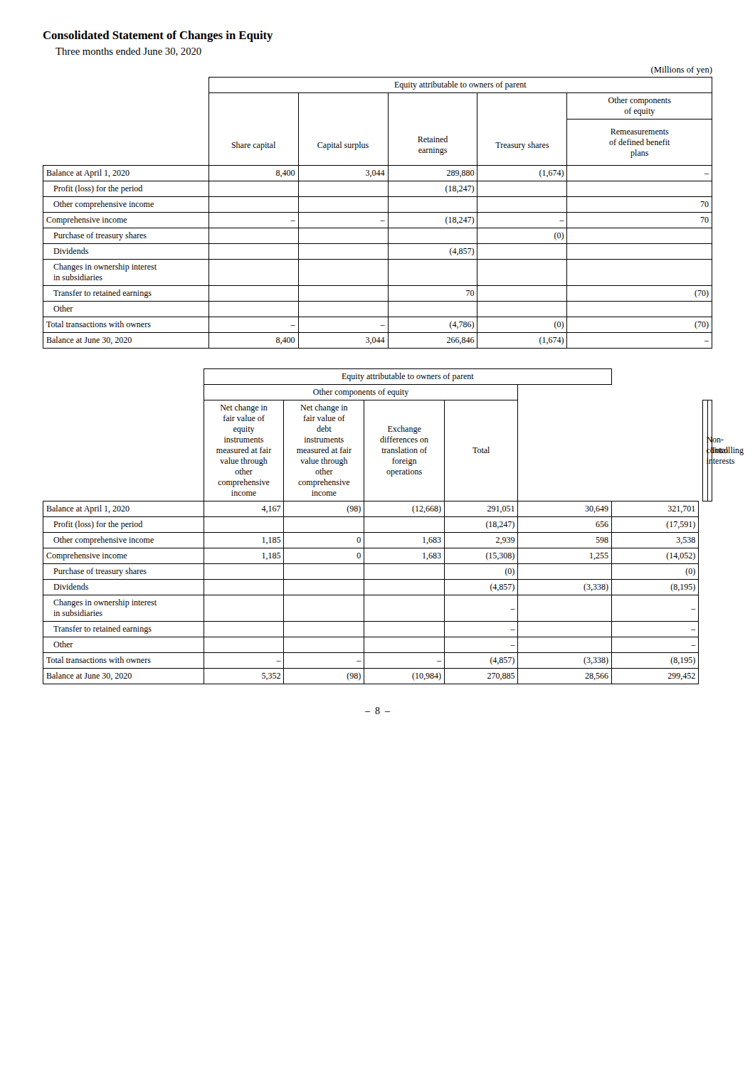Consolidated Statement of Changes in Equity
Three months ended June 30, 2020
(Millions of yen)
| | Equity attributable to owners of parent |
| | | | | | Other components of equity |
| | Remeasurements of defined benefit plans |
| | Share capital | Capital surplus | Retained earnings | Treasury shares |
| Balance at April 1, 2020 | 8,400 | 3,044 | 289,880 | (1,674) | – |
| Profit (loss) for the period | | | (18,247) | | |
| Other comprehensive income | | | | | 70 |
| Comprehensive income | – | – | (18,247) | – | 70 |
| Purchase of treasury shares | | | | (0) | |
| Dividends | | | (4,857) | | |
| Changes in ownership interest in subsidiaries | | | | | |
| Transfer to retained earnings | | | 70 | | (70) |
| Other | | | | | |
| Total transactions with owners | – | – | (4,786) | (0) | (70) |
| Balance at June 30, 2020 | 8,400 | 3,044 | 266,846 | (1,674) | – |
| | Equity attributable to owners of parent | | |
| | Other components of equity | |
| | Net change in fair value of equity instruments measured at fair value through other comprehensive income | Net change in fair value of debt instruments measured at fair value through other comprehensive income | Exchange differences on translation of foreign operations | Total | Non-controlling interests | Total |
| Balance at April 1, 2020 | 4,167 | (98) | (12,668) | 291,051 | 30,649 | 321,701 |
| Profit (loss) for the period | | | | (18,247) | 656 | (17,591) |
| Other comprehensive income | 1,185 | 0 | 1,683 | 2,939 | 598 | 3,538 |
| Comprehensive income | 1,185 | 0 | 1,683 | (15,308) | 1,255 | (14,052) |
| Purchase of treasury shares | | | | (0) | | (0) |
| Dividends | | | | (4,857) | (3,338) | (8,195) |
| Changes in ownership interest in subsidiaries | | | | – | | – |
| Transfer to retained earnings | | | | – | | – |
| Other | | | | – | | – |
| Total transactions with owners | – | – | – | (4,857) | (3,338) | (8,195) |
| Balance at June 30, 2020 | 5,352 | (98) | (10,984) | 270,885 | 28,566 | 299,452 |
– 8 –